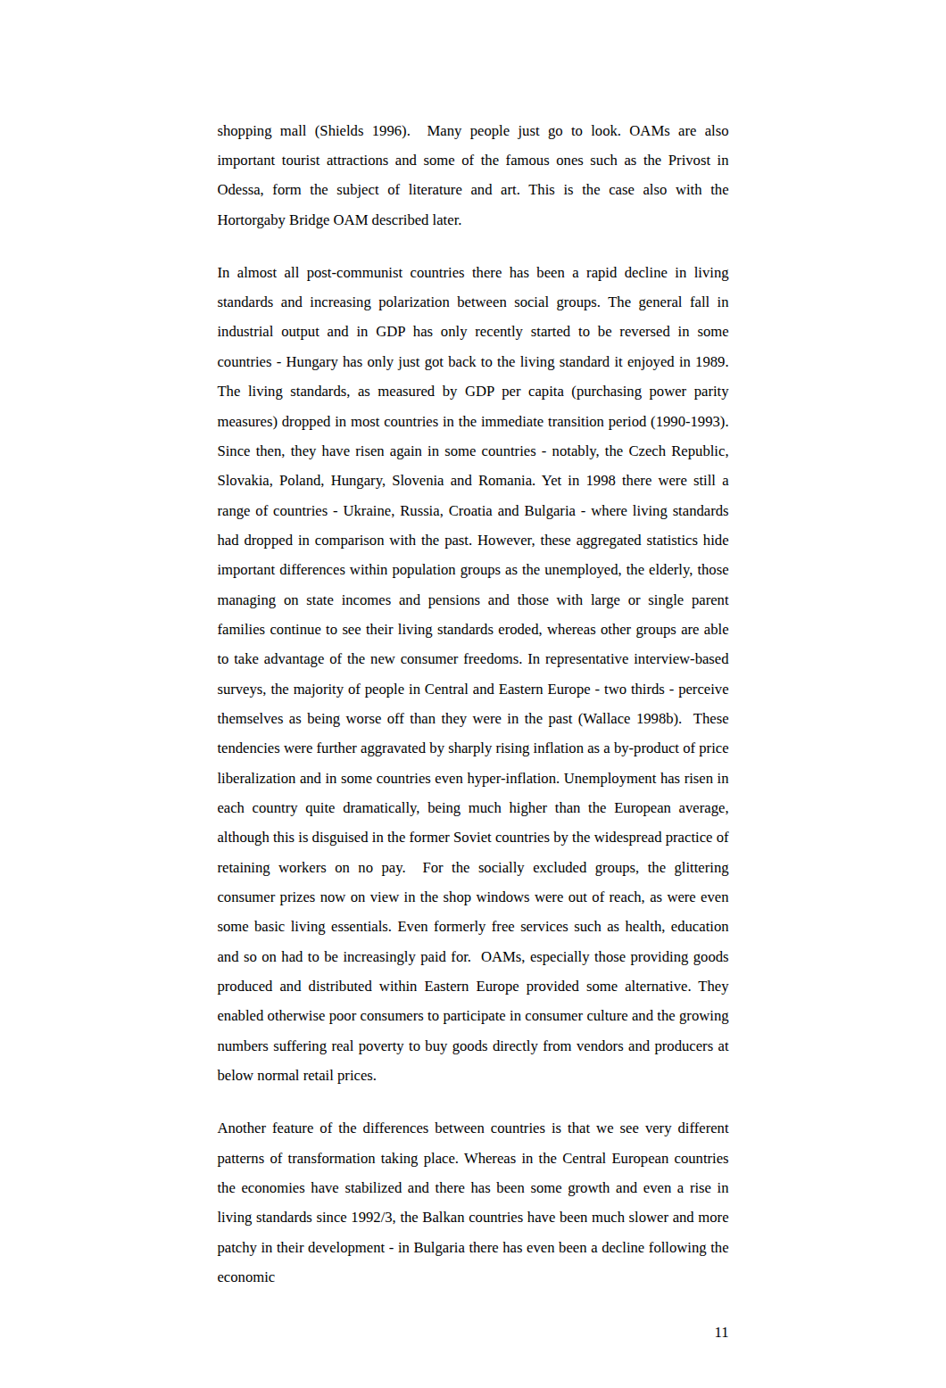shopping mall (Shields 1996). Many people just go to look. OAMs are also important tourist attractions and some of the famous ones such as the Privost in Odessa, form the subject of literature and art. This is the case also with the Hortorgaby Bridge OAM described later.
In almost all post-communist countries there has been a rapid decline in living standards and increasing polarization between social groups. The general fall in industrial output and in GDP has only recently started to be reversed in some countries - Hungary has only just got back to the living standard it enjoyed in 1989. The living standards, as measured by GDP per capita (purchasing power parity measures) dropped in most countries in the immediate transition period (1990-1993). Since then, they have risen again in some countries - notably, the Czech Republic, Slovakia, Poland, Hungary, Slovenia and Romania. Yet in 1998 there were still a range of countries - Ukraine, Russia, Croatia and Bulgaria - where living standards had dropped in comparison with the past. However, these aggregated statistics hide important differences within population groups as the unemployed, the elderly, those managing on state incomes and pensions and those with large or single parent families continue to see their living standards eroded, whereas other groups are able to take advantage of the new consumer freedoms. In representative interview-based surveys, the majority of people in Central and Eastern Europe - two thirds - perceive themselves as being worse off than they were in the past (Wallace 1998b). These tendencies were further aggravated by sharply rising inflation as a by-product of price liberalization and in some countries even hyper-inflation. Unemployment has risen in each country quite dramatically, being much higher than the European average, although this is disguised in the former Soviet countries by the widespread practice of retaining workers on no pay. For the socially excluded groups, the glittering consumer prizes now on view in the shop windows were out of reach, as were even some basic living essentials. Even formerly free services such as health, education and so on had to be increasingly paid for. OAMs, especially those providing goods produced and distributed within Eastern Europe provided some alternative. They enabled otherwise poor consumers to participate in consumer culture and the growing numbers suffering real poverty to buy goods directly from vendors and producers at below normal retail prices.
Another feature of the differences between countries is that we see very different patterns of transformation taking place. Whereas in the Central European countries the economies have stabilized and there has been some growth and even a rise in living standards since 1992/3, the Balkan countries have been much slower and more patchy in their development - in Bulgaria there has even been a decline following the economic
11